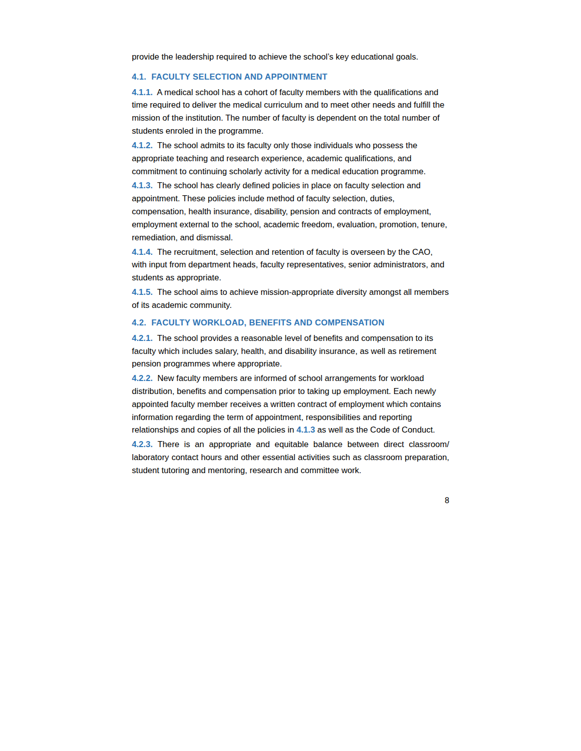provide the leadership required to achieve the school’s key educational goals.
4.1. FACULTY SELECTION AND APPOINTMENT
4.1.1. A medical school has a cohort of faculty members with the qualifications and time required to deliver the medical curriculum and to meet other needs and fulfill the mission of the institution. The number of faculty is dependent on the total number of students enroled in the programme.
4.1.2. The school admits to its faculty only those individuals who possess the appropriate teaching and research experience, academic qualifications, and commitment to continuing scholarly activity for a medical education programme.
4.1.3. The school has clearly defined policies in place on faculty selection and appointment. These policies include method of faculty selection, duties, compensation, health insurance, disability, pension and contracts of employment, employment external to the school, academic freedom, evaluation, promotion, tenure, remediation, and dismissal.
4.1.4. The recruitment, selection and retention of faculty is overseen by the CAO, with input from department heads, faculty representatives, senior administrators, and students as appropriate.
4.1.5. The school aims to achieve mission-appropriate diversity amongst all members of its academic community.
4.2. FACULTY WORKLOAD, BENEFITS AND COMPENSATION
4.2.1. The school provides a reasonable level of benefits and compensation to its faculty which includes salary, health, and disability insurance, as well as retirement pension programmes where appropriate.
4.2.2. New faculty members are informed of school arrangements for workload distribution, benefits and compensation prior to taking up employment. Each newly appointed faculty member receives a written contract of employment which contains information regarding the term of appointment, responsibilities and reporting relationships and copies of all the policies in 4.1.3 as well as the Code of Conduct.
4.2.3. There is an appropriate and equitable balance between direct classroom/ laboratory contact hours and other essential activities such as classroom preparation, student tutoring and mentoring, research and committee work.
8